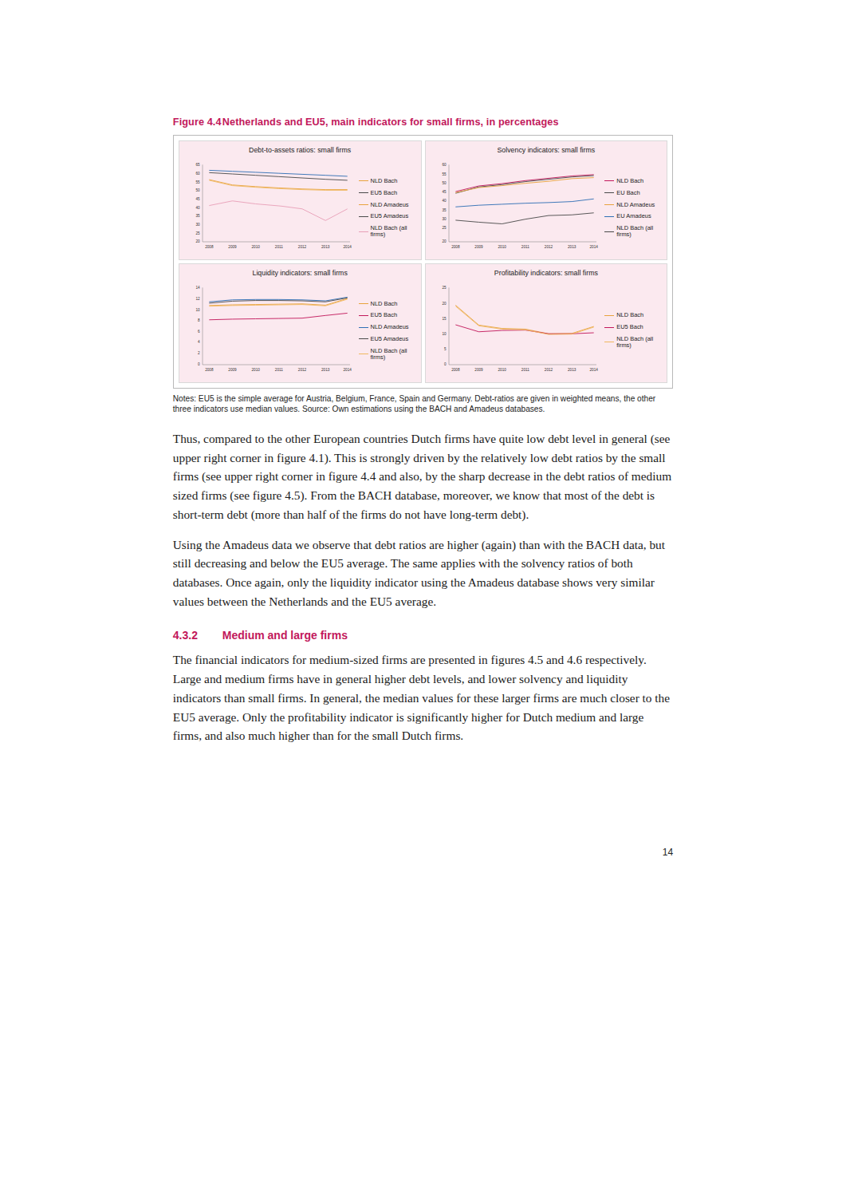Figure 4.4 Netherlands and EU5, main indicators for small firms, in percentages
Debt-to-assets ratios: small firms
65 60 55 50 45 40 35 30 25 20 2008 2009 2010 2011 2012 2013 2014
NLD Bach
EU5 Bach
NLD Amadeus
EU5 Amadeus
NLD Bach (all firms)
Solvency indicators: small firms
60 55 50 45 40 35 30 25 20 2008 2009 2010 2011 2012 2013 2014
NLD Bach
EU Bach
NLD Amadeus
EU Amadeus
NLD Bach (all firms)
Liquidity indicators: small firms
14 12 10 8 6 4 2 0 2008 2009 2010 2011 2012 2013 2014
NLD Bach
EU5 Bach
NLD Amadeus
EU5 Amadeus
NLD Bach (all firms)
Profitability indicators: small firms
25 20 15 10 5 0 2008 2009 2010 2011 2012 2013 2014
NLD Bach
EU5 Bach
NLD Bach (all firms)
Notes: EU5 is the simple average for Austria, Belgium, France, Spain and Germany. Debt-ratios are given in weighted means, the other three indicators use median values. Source: Own estimations using the BACH and Amadeus databases.
Thus, compared to the other European countries Dutch firms have quite low debt level in general (see upper right corner in figure 4.1). This is strongly driven by the relatively low debt ratios by the small firms (see upper right corner in figure 4.4 and also, by the sharp decrease in the debt ratios of medium sized firms (see figure 4.5). From the BACH database, moreover, we know that most of the debt is short-term debt (more than half of the firms do not have long-term debt).
Using the Amadeus data we observe that debt ratios are higher (again) than with the BACH data, but still decreasing and below the EU5 average. The same applies with the solvency ratios of both databases. Once again, only the liquidity indicator using the Amadeus database shows very similar values between the Netherlands and the EU5 average.
4.3.2 Medium and large firms
The financial indicators for medium-sized firms are presented in figures 4.5 and 4.6 respectively. Large and medium firms have in general higher debt levels, and lower solvency and liquidity indicators than small firms. In general, the median values for these larger firms are much closer to the EU5 average. Only the profitability indicator is significantly higher for Dutch medium and large firms, and also much higher than for the small Dutch firms.
14